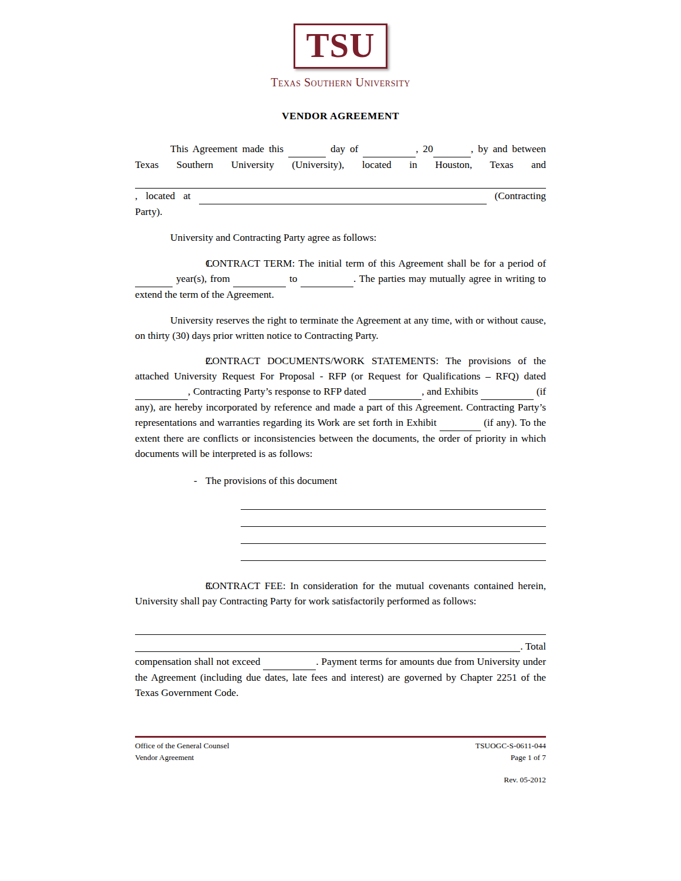TSU
Texas Southern University
VENDOR AGREEMENT
This Agreement made this day of , 20 , by and between Texas Southern University (University), located in Houston, Texas and , located at (Contracting Party).
University and Contracting Party agree as follows:
1. CONTRACT TERM: The initial term of this Agreement shall be for a period of year(s), from to . The parties may mutually agree in writing to extend the term of the Agreement.
University reserves the right to terminate the Agreement at any time, with or without cause, on thirty (30) days prior written notice to Contracting Party.
2. CONTRACT DOCUMENTS/WORK STATEMENTS: The provisions of the attached University Request For Proposal - RFP (or Request for Qualifications – RFQ) dated , Contracting Party’s response to RFP dated , and Exhibits (if any), are hereby incorporated by reference and made a part of this Agreement. Contracting Party’s representations and warranties regarding its Work are set forth in Exhibit (if any). To the extent there are conflicts or inconsistencies between the documents, the order of priority in which documents will be interpreted is as follows:
The provisions of this document
3. CONTRACT FEE: In consideration for the mutual covenants contained herein, University shall pay Contracting Party for work satisfactorily performed as follows:
. Total
compensation shall not exceed . Payment terms for amounts due from University under the Agreement (including due dates, late fees and interest) are governed by Chapter 2251 of the Texas Government Code.
Office of the General Counsel
Vendor Agreement
TSUOGC-S-0611-044
Page 1 of 7
Rev. 05-2012